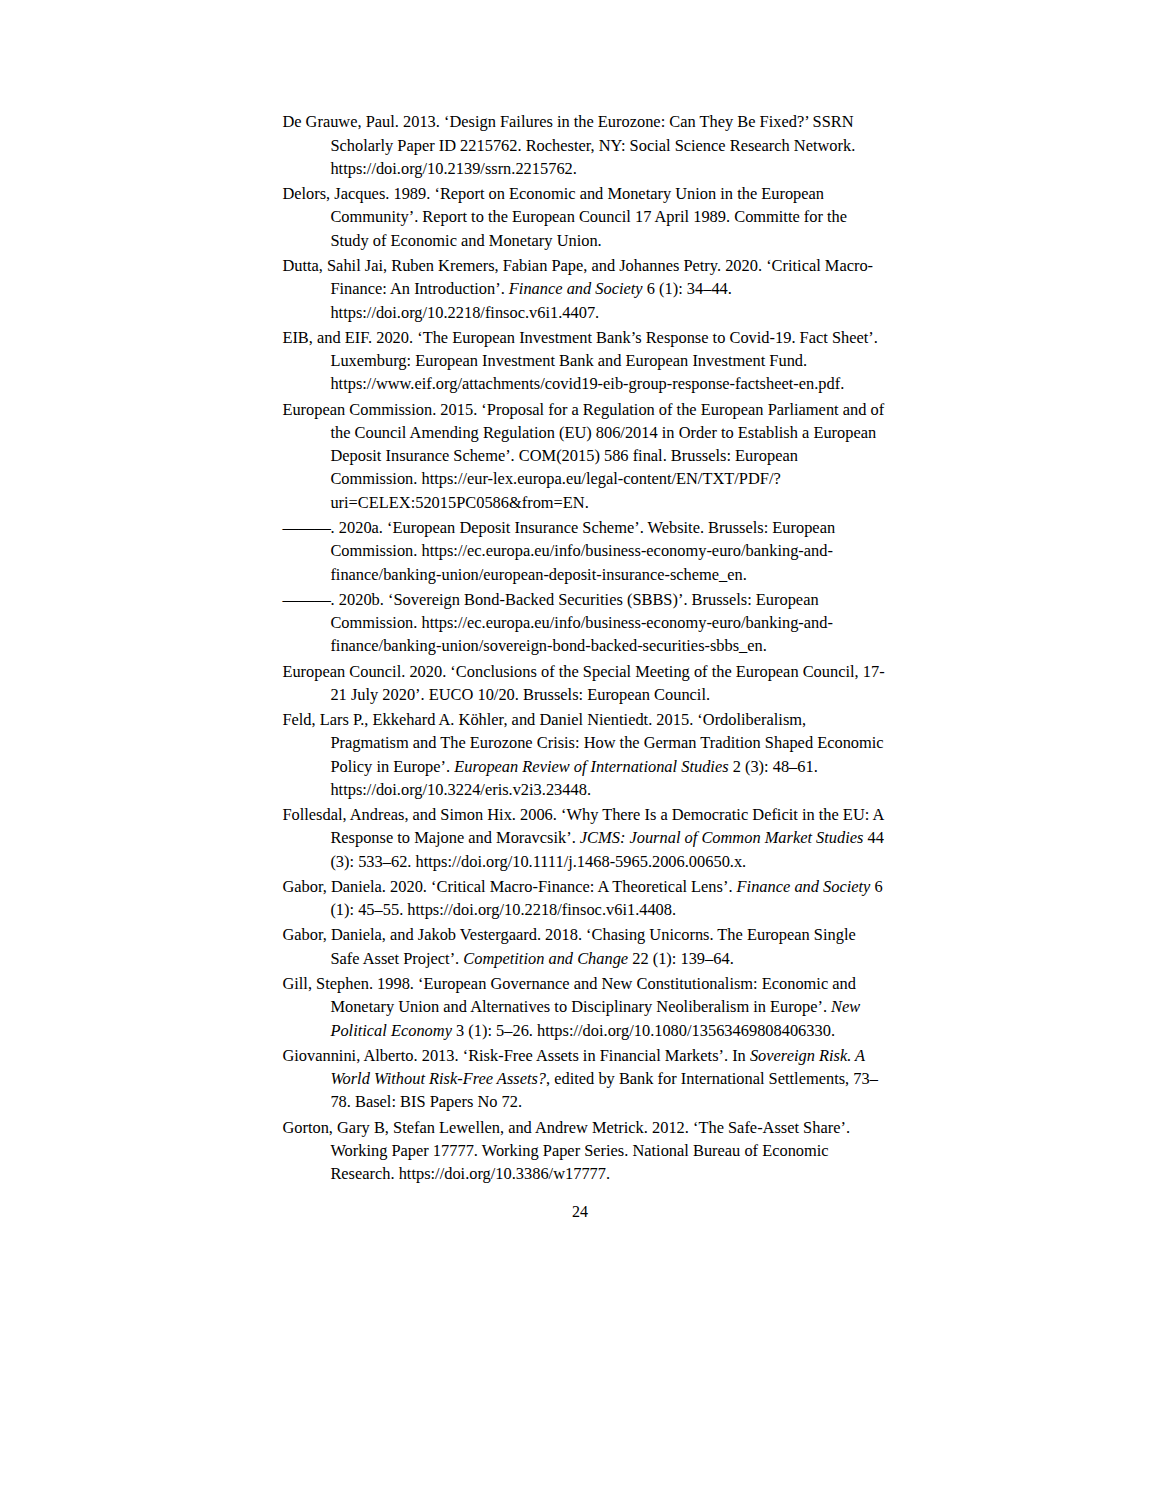De Grauwe, Paul. 2013. ‘Design Failures in the Eurozone: Can They Be Fixed?’ SSRN Scholarly Paper ID 2215762. Rochester, NY: Social Science Research Network. https://doi.org/10.2139/ssrn.2215762.
Delors, Jacques. 1989. ‘Report on Economic and Monetary Union in the European Community’. Report to the European Council 17 April 1989. Committe for the Study of Economic and Monetary Union.
Dutta, Sahil Jai, Ruben Kremers, Fabian Pape, and Johannes Petry. 2020. ‘Critical Macro-Finance: An Introduction’. Finance and Society 6 (1): 34–44. https://doi.org/10.2218/finsoc.v6i1.4407.
EIB, and EIF. 2020. ‘The European Investment Bank’s Response to Covid-19. Fact Sheet’. Luxemburg: European Investment Bank and European Investment Fund. https://www.eif.org/attachments/covid19-eib-group-response-factsheet-en.pdf.
European Commission. 2015. ‘Proposal for a Regulation of the European Parliament and of the Council Amending Regulation (EU) 806/2014 in Order to Establish a European Deposit Insurance Scheme’. COM(2015) 586 final. Brussels: European Commission. https://eur-lex.europa.eu/legal-content/EN/TXT/PDF/?uri=CELEX:52015PC0586&from=EN.
———. 2020a. ‘European Deposit Insurance Scheme’. Website. Brussels: European Commission. https://ec.europa.eu/info/business-economy-euro/banking-and-finance/banking-union/european-deposit-insurance-scheme_en.
———. 2020b. ‘Sovereign Bond-Backed Securities (SBBS)’. Brussels: European Commission. https://ec.europa.eu/info/business-economy-euro/banking-and-finance/banking-union/sovereign-bond-backed-securities-sbbs_en.
European Council. 2020. ‘Conclusions of the Special Meeting of the European Council, 17-21 July 2020’. EUCO 10/20. Brussels: European Council.
Feld, Lars P., Ekkehard A. Köhler, and Daniel Nientiedt. 2015. ‘Ordoliberalism, Pragmatism and The Eurozone Crisis: How the German Tradition Shaped Economic Policy in Europe’. European Review of International Studies 2 (3): 48–61. https://doi.org/10.3224/eris.v2i3.23448.
Follesdal, Andreas, and Simon Hix. 2006. ‘Why There Is a Democratic Deficit in the EU: A Response to Majone and Moravcsik’. JCMS: Journal of Common Market Studies 44 (3): 533–62. https://doi.org/10.1111/j.1468-5965.2006.00650.x.
Gabor, Daniela. 2020. ‘Critical Macro-Finance: A Theoretical Lens’. Finance and Society 6 (1): 45–55. https://doi.org/10.2218/finsoc.v6i1.4408.
Gabor, Daniela, and Jakob Vestergaard. 2018. ‘Chasing Unicorns. The European Single Safe Asset Project’. Competition and Change 22 (1): 139–64.
Gill, Stephen. 1998. ‘European Governance and New Constitutionalism: Economic and Monetary Union and Alternatives to Disciplinary Neoliberalism in Europe’. New Political Economy 3 (1): 5–26. https://doi.org/10.1080/13563469808406330.
Giovannini, Alberto. 2013. ‘Risk-Free Assets in Financial Markets’. In Sovereign Risk. A World Without Risk-Free Assets?, edited by Bank for International Settlements, 73–78. Basel: BIS Papers No 72.
Gorton, Gary B, Stefan Lewellen, and Andrew Metrick. 2012. ‘The Safe-Asset Share’. Working Paper 17777. Working Paper Series. National Bureau of Economic Research. https://doi.org/10.3386/w17777.
24